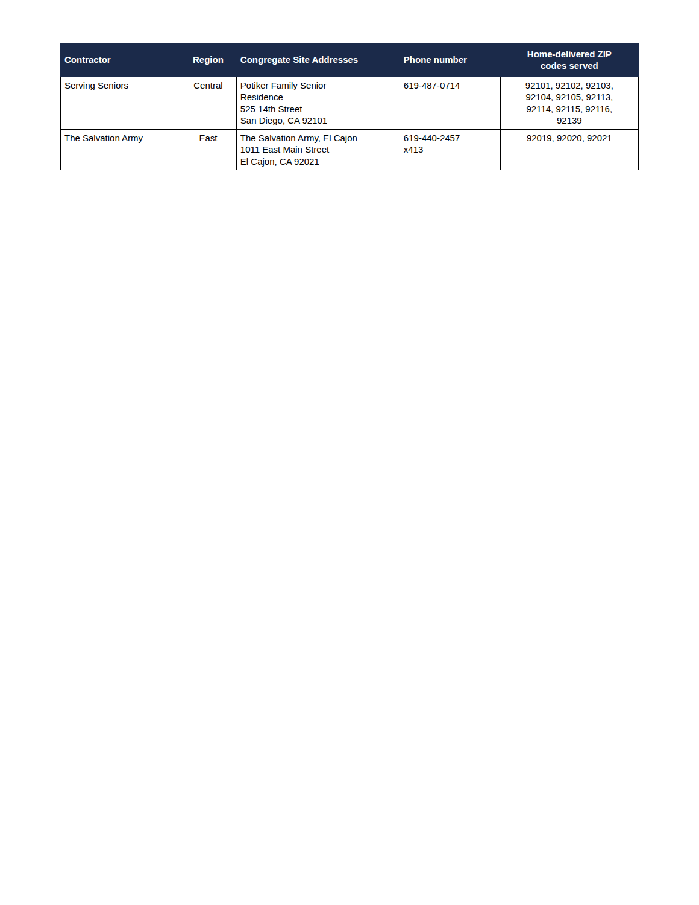| Contractor | Region | Congregate Site Addresses | Phone number | Home-delivered ZIP codes served |
| --- | --- | --- | --- | --- |
| Serving Seniors | Central | Potiker Family Senior Residence 525 14th Street San Diego, CA 92101 | 619-487-0714 | 92101, 92102, 92103, 92104, 92105, 92113, 92114, 92115, 92116, 92139 |
| The Salvation Army | East | The Salvation Army, El Cajon 1011 East Main Street El Cajon, CA 92021 | 619-440-2457 x413 | 92019, 92020, 92021 |